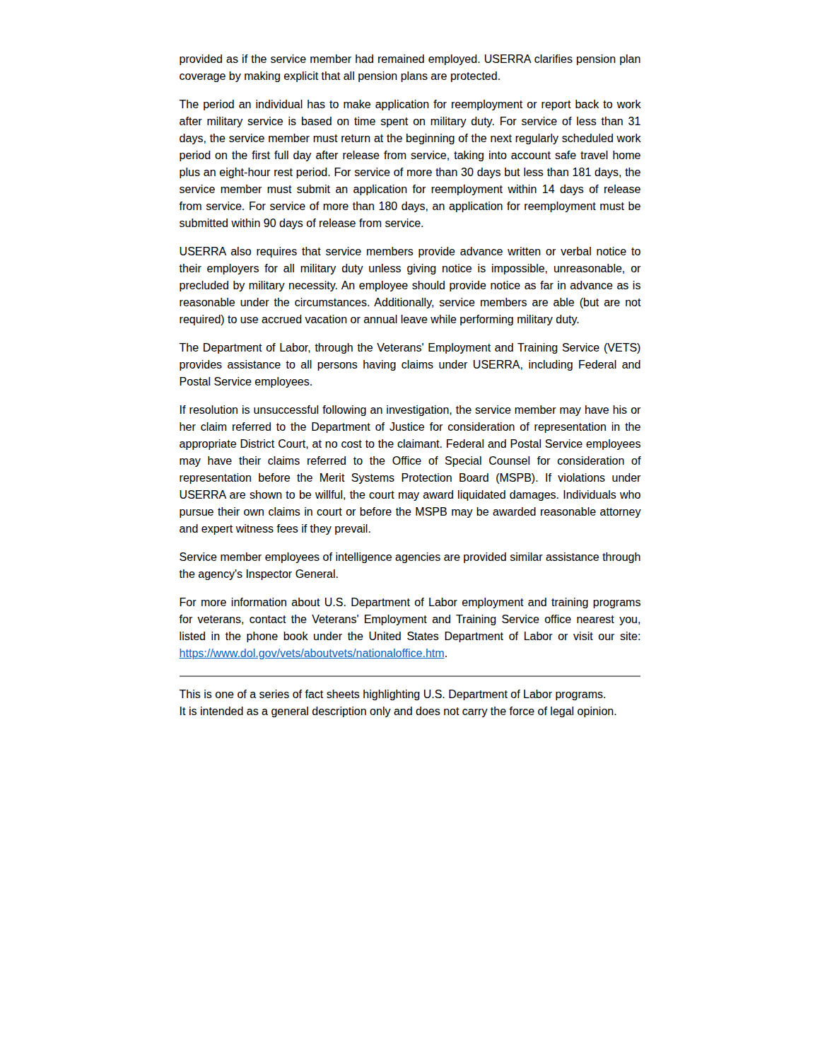provided as if the service member had remained employed. USERRA clarifies pension plan coverage by making explicit that all pension plans are protected.
The period an individual has to make application for reemployment or report back to work after military service is based on time spent on military duty. For service of less than 31 days, the service member must return at the beginning of the next regularly scheduled work period on the first full day after release from service, taking into account safe travel home plus an eight-hour rest period. For service of more than 30 days but less than 181 days, the service member must submit an application for reemployment within 14 days of release from service. For service of more than 180 days, an application for reemployment must be submitted within 90 days of release from service.
USERRA also requires that service members provide advance written or verbal notice to their employers for all military duty unless giving notice is impossible, unreasonable, or precluded by military necessity. An employee should provide notice as far in advance as is reasonable under the circumstances. Additionally, service members are able (but are not required) to use accrued vacation or annual leave while performing military duty.
The Department of Labor, through the Veterans' Employment and Training Service (VETS) provides assistance to all persons having claims under USERRA, including Federal and Postal Service employees.
If resolution is unsuccessful following an investigation, the service member may have his or her claim referred to the Department of Justice for consideration of representation in the appropriate District Court, at no cost to the claimant. Federal and Postal Service employees may have their claims referred to the Office of Special Counsel for consideration of representation before the Merit Systems Protection Board (MSPB). If violations under USERRA are shown to be willful, the court may award liquidated damages. Individuals who pursue their own claims in court or before the MSPB may be awarded reasonable attorney and expert witness fees if they prevail.
Service member employees of intelligence agencies are provided similar assistance through the agency's Inspector General.
For more information about U.S. Department of Labor employment and training programs for veterans, contact the Veterans' Employment and Training Service office nearest you, listed in the phone book under the United States Department of Labor or visit our site: https://www.dol.gov/vets/aboutvets/nationaloffice.htm.
This is one of a series of fact sheets highlighting U.S. Department of Labor programs.
It is intended as a general description only and does not carry the force of legal opinion.